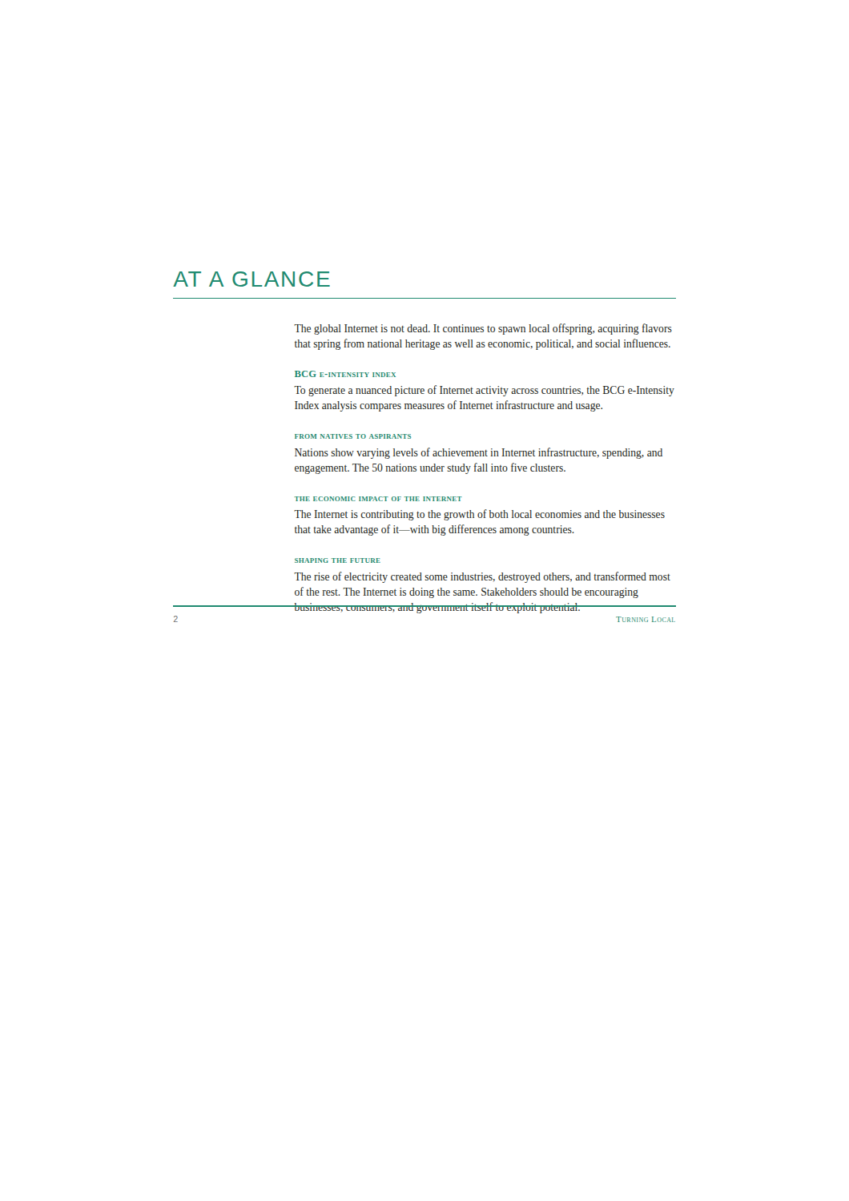AT A GLANCE
The global Internet is not dead. It continues to spawn local offspring, acquiring flavors that spring from national heritage as well as economic, political, and social influences.
BCG e-Intensity Index
To generate a nuanced picture of Internet activity across countries, the BCG e-Intensity Index analysis compares measures of Internet infrastructure and usage.
From Natives to Aspirants
Nations show varying levels of achievement in Internet infrastructure, spending, and engagement. The 50 nations under study fall into five clusters.
The Economic Impact of the Internet
The Internet is contributing to the growth of both local economies and the businesses that take advantage of it—with big differences among countries.
Shaping the Future
The rise of electricity created some industries, destroyed others, and transformed most of the rest. The Internet is doing the same. Stakeholders should be encouraging businesses, consumers, and government itself to exploit potential.
2 Turning Local